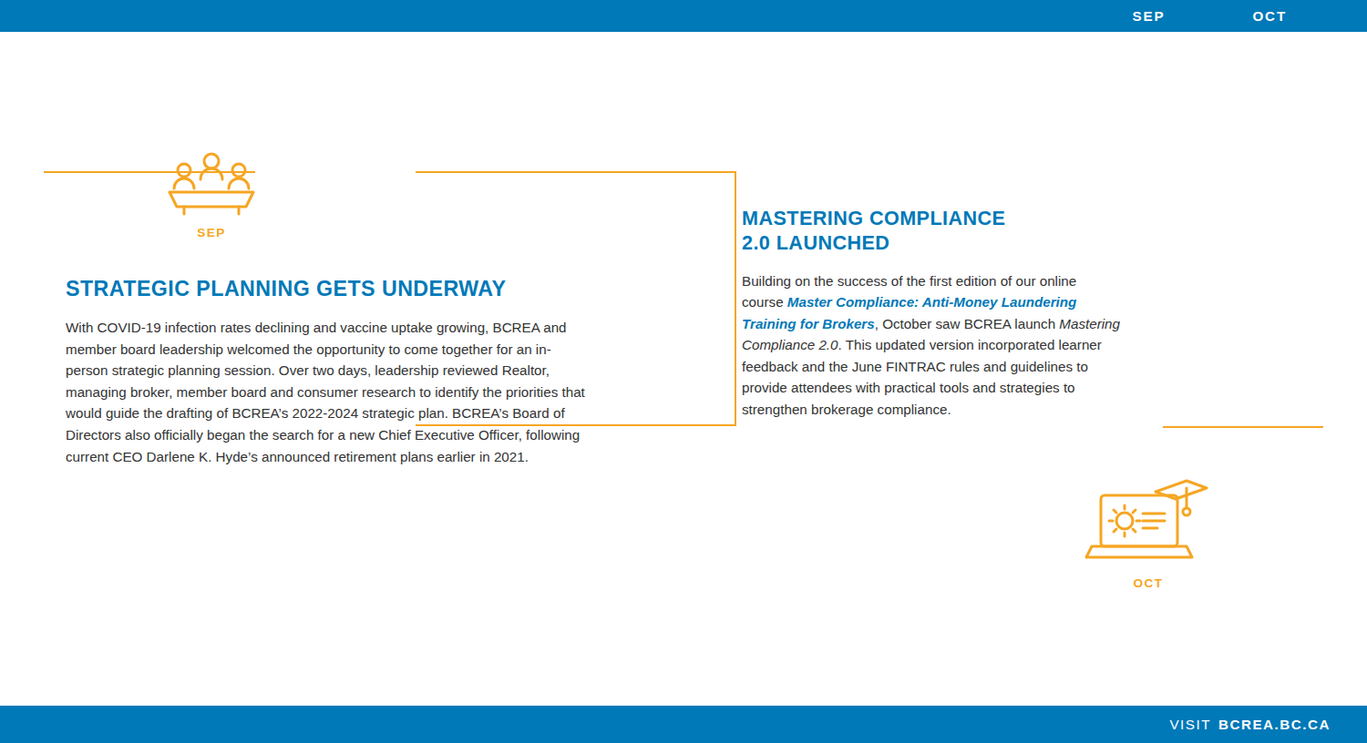SEP OCT
SEP
Strategic Planning Gets Underway
With COVID-19 infection rates declining and vaccine uptake growing, BCREA and member board leadership welcomed the opportunity to come together for an in-person strategic planning session. Over two days, leadership reviewed Realtor, managing broker, member board and consumer research to identify the priorities that would guide the drafting of BCREA’s 2022-2024 strategic plan. BCREA’s Board of Directors also officially began the search for a new Chief Executive Officer, following current CEO Darlene K. Hyde’s announced retirement plans earlier in 2021.
Mastering Compliance
2.0 Launched
Building on the success of the first edition of our online course Master Compliance: Anti-Money Laundering Training for Brokers, October saw BCREA launch Mastering Compliance 2.0. This updated version incorporated learner feedback and the June FINTRAC rules and guidelines to provide attendees with practical tools and strategies to strengthen brokerage compliance.
OCT
VISIT BCREA.BC.CA